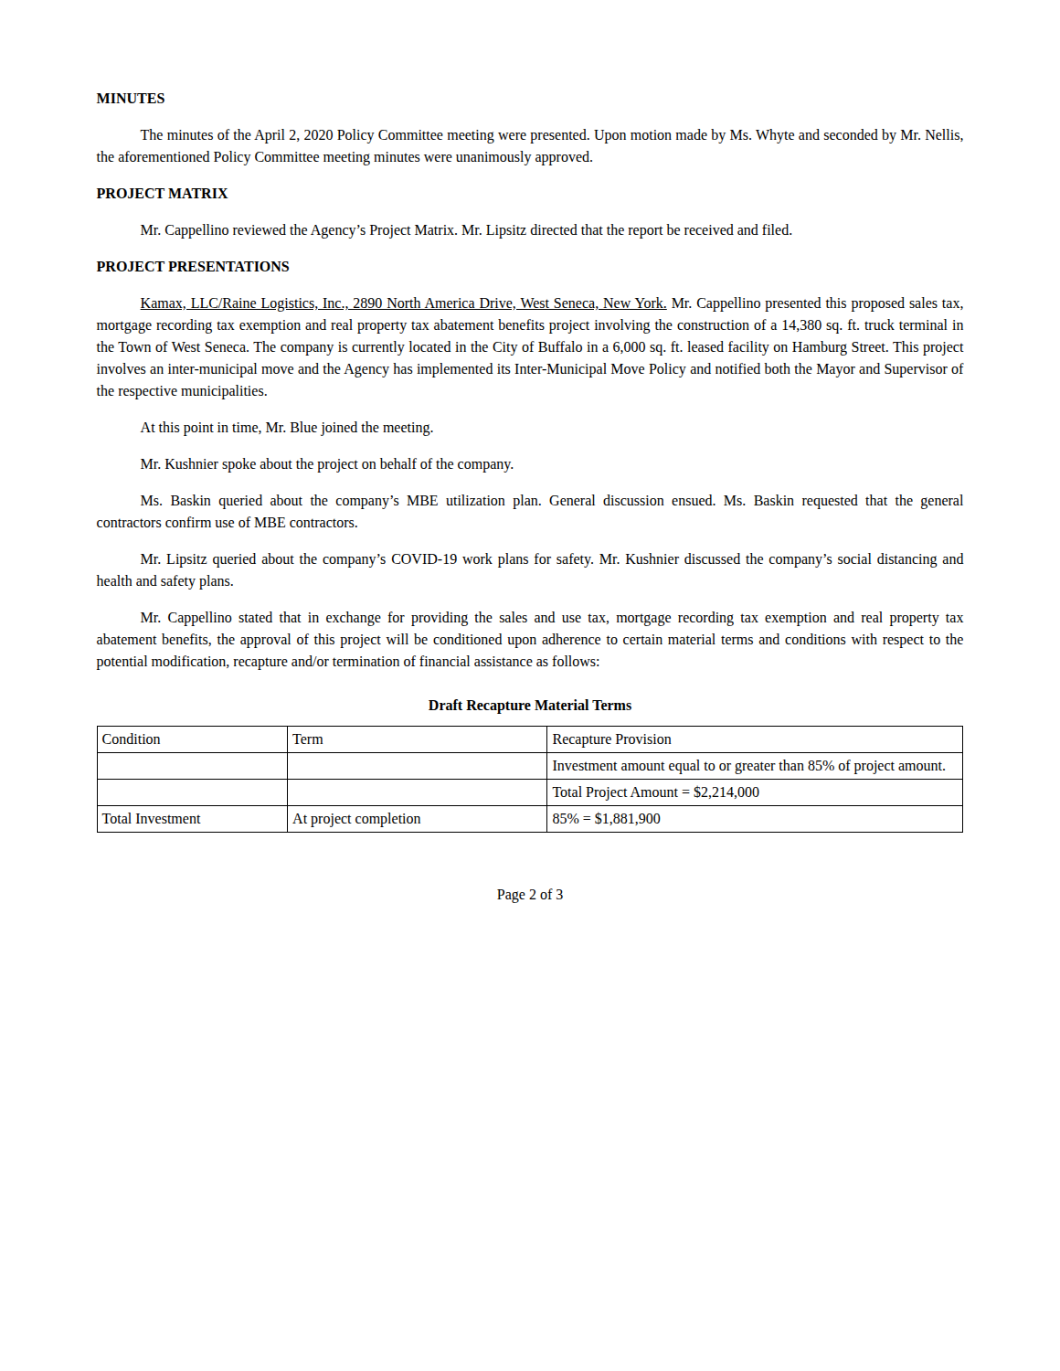Minutes
The minutes of the April 2, 2020 Policy Committee meeting were presented. Upon motion made by Ms. Whyte and seconded by Mr. Nellis, the aforementioned Policy Committee meeting minutes were unanimously approved.
Project Matrix
Mr. Cappellino reviewed the Agency’s Project Matrix. Mr. Lipsitz directed that the report be received and filed.
Project Presentations
Kamax, LLC/Raine Logistics, Inc., 2890 North America Drive, West Seneca, New York. Mr. Cappellino presented this proposed sales tax, mortgage recording tax exemption and real property tax abatement benefits project involving the construction of a 14,380 sq. ft. truck terminal in the Town of West Seneca. The company is currently located in the City of Buffalo in a 6,000 sq. ft. leased facility on Hamburg Street. This project involves an inter-municipal move and the Agency has implemented its Inter-Municipal Move Policy and notified both the Mayor and Supervisor of the respective municipalities.
At this point in time, Mr. Blue joined the meeting.
Mr. Kushnier spoke about the project on behalf of the company.
Ms. Baskin queried about the company’s MBE utilization plan. General discussion ensued. Ms. Baskin requested that the general contractors confirm use of MBE contractors.
Mr. Lipsitz queried about the company’s COVID-19 work plans for safety. Mr. Kushnier discussed the company’s social distancing and health and safety plans.
Mr. Cappellino stated that in exchange for providing the sales and use tax, mortgage recording tax exemption and real property tax abatement benefits, the approval of this project will be conditioned upon adherence to certain material terms and conditions with respect to the potential modification, recapture and/or termination of financial assistance as follows:
Draft Recapture Material Terms
| Condition | Term | Recapture Provision |
| | | Investment amount equal to or greater than 85% of project amount. |
| | | Total Project Amount = $2,214,000 |
| Total Investment | At project completion | 85% = $1,881,900 |
Page 2 of 3